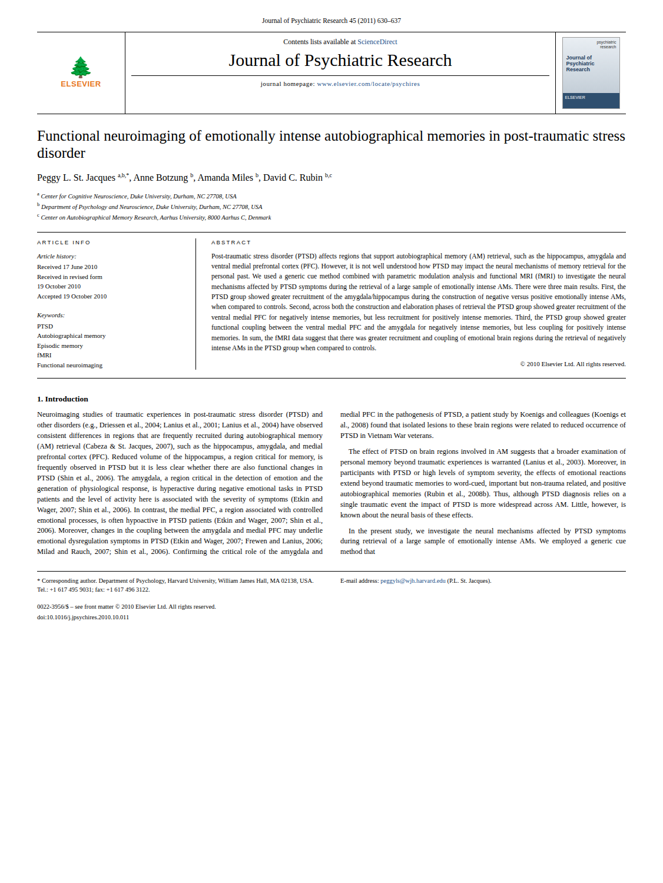Journal of Psychiatric Research 45 (2011) 630–637
🌲
ELSEVIER
Contents lists available at ScienceDirect
Journal of Psychiatric Research
journal homepage: www.elsevier.com/locate/psychires
psychiatric
research
Journal of
Psychiatric
Research
ELSEVIER
Functional neuroimaging of emotionally intense autobiographical memories in post-traumatic stress disorder
Peggy L. St. Jacques a,b,*, Anne Botzung b, Amanda Miles b, David C. Rubin b,c
a Center for Cognitive Neuroscience, Duke University, Durham, NC 27708, USA
b Department of Psychology and Neuroscience, Duke University, Durham, NC 27708, USA
c Center on Autobiographical Memory Research, Aarhus University, 8000 Aarhus C, Denmark
Article info
Article history:
Received 17 June 2010
Received in revised form
19 October 2010
Accepted 19 October 2010
Keywords:
PTSD
Autobiographical memory
Episodic memory
fMRI
Functional neuroimaging
Abstract
Post-traumatic stress disorder (PTSD) affects regions that support autobiographical memory (AM) retrieval, such as the hippocampus, amygdala and ventral medial prefrontal cortex (PFC). However, it is not well understood how PTSD may impact the neural mechanisms of memory retrieval for the personal past. We used a generic cue method combined with parametric modulation analysis and functional MRI (fMRI) to investigate the neural mechanisms affected by PTSD symptoms during the retrieval of a large sample of emotionally intense AMs. There were three main results. First, the PTSD group showed greater recruitment of the amygdala/hippocampus during the construction of negative versus positive emotionally intense AMs, when compared to controls. Second, across both the construction and elaboration phases of retrieval the PTSD group showed greater recruitment of the ventral medial PFC for negatively intense memories, but less recruitment for positively intense memories. Third, the PTSD group showed greater functional coupling between the ventral medial PFC and the amygdala for negatively intense memories, but less coupling for positively intense memories. In sum, the fMRI data suggest that there was greater recruitment and coupling of emotional brain regions during the retrieval of negatively intense AMs in the PTSD group when compared to controls.
© 2010 Elsevier Ltd. All rights reserved.
1. Introduction
Neuroimaging studies of traumatic experiences in post-traumatic stress disorder (PTSD) and other disorders (e.g., Driessen et al., 2004; Lanius et al., 2001; Lanius et al., 2004) have observed consistent differences in regions that are frequently recruited during autobiographical memory (AM) retrieval (Cabeza & St. Jacques, 2007), such as the hippocampus, amygdala, and medial prefrontal cortex (PFC). Reduced volume of the hippocampus, a region critical for memory, is frequently observed in PTSD but it is less clear whether there are also functional changes in PTSD (Shin et al., 2006). The amygdala, a region critical in the detection of emotion and the generation of physiological response, is hyperactive during negative emotional tasks in PTSD patients and the level of activity here is associated with the severity of symptoms (Etkin and Wager, 2007; Shin et al., 2006). In contrast, the medial PFC, a region associated with controlled emotional processes, is often hypoactive in PTSD patients (Etkin and Wager, 2007; Shin et al., 2006). Moreover, changes in the coupling between the amygdala and medial PFC may underlie emotional dysregulation symptoms in PTSD (Etkin and Wager, 2007; Frewen and Lanius, 2006; Milad and Rauch, 2007; Shin et al., 2006). Confirming the critical role of the amygdala and medial PFC in the pathogenesis of PTSD, a patient study by Koenigs and colleagues (Koenigs et al., 2008) found that isolated lesions to these brain regions were related to reduced occurrence of PTSD in Vietnam War veterans.
The effect of PTSD on brain regions involved in AM suggests that a broader examination of personal memory beyond traumatic experiences is warranted (Lanius et al., 2003). Moreover, in participants with PTSD or high levels of symptom severity, the effects of emotional reactions extend beyond traumatic memories to word-cued, important but non-trauma related, and positive autobiographical memories (Rubin et al., 2008b). Thus, although PTSD diagnosis relies on a single traumatic event the impact of PTSD is more widespread across AM. Little, however, is known about the neural basis of these effects.
In the present study, we investigate the neural mechanisms affected by PTSD symptoms during retrieval of a large sample of emotionally intense AMs. We employed a generic cue method that
* Corresponding author. Department of Psychology, Harvard University, William James Hall, MA 02138, USA. Tel.: +1 617 495 9031; fax: +1 617 496 3122.
E-mail address: peggyls@wjh.harvard.edu (P.L. St. Jacques).
0022-3956/$ – see front matter © 2010 Elsevier Ltd. All rights reserved.
doi:10.1016/j.jpsychires.2010.10.011